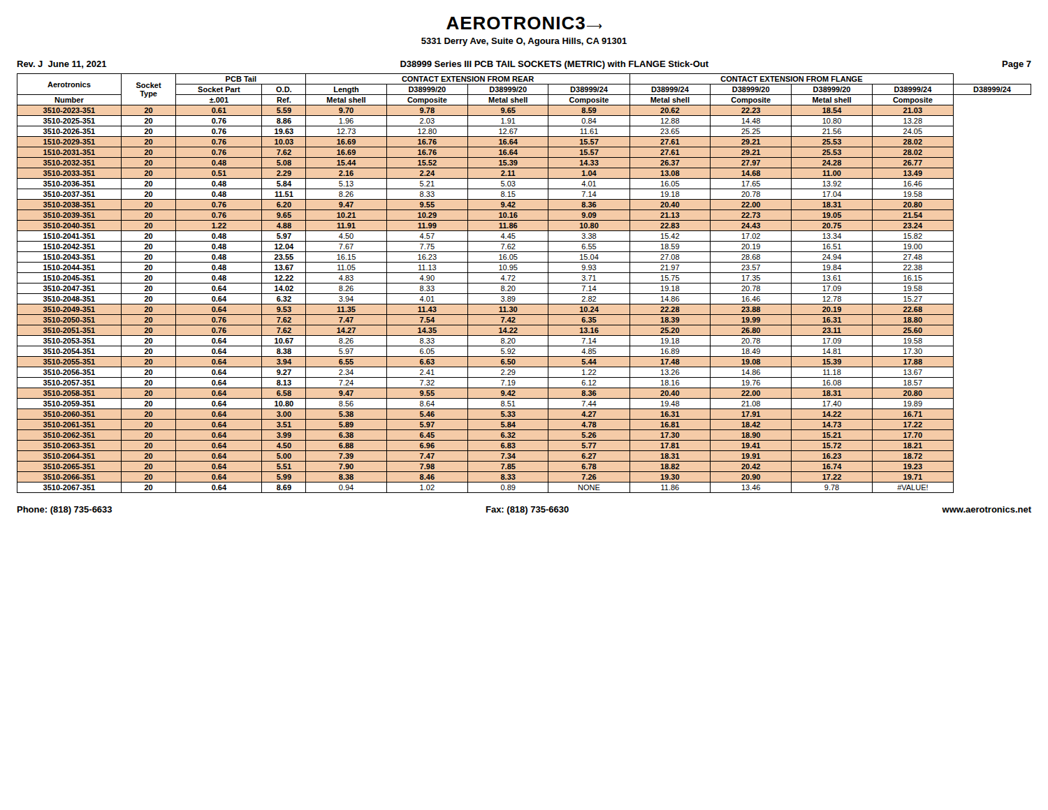AEROTRONIC3⟶
5331 Derry Ave, Suite O, Agoura Hills, CA 91301
Rev. J June 11, 2021
D38999 Series III PCB TAIL SOCKETS (METRIC) with FLANGE Stick-Out
Page 7
| Aerotronics | Socket Type | PCB Tail | CONTACT EXTENSION FROM REAR | CONTACT EXTENSION FROM FLANGE |
| --- | --- | --- | --- | --- |
| Socket Part | O.D. | Length | D38999/20 | D38999/20 | D38999/24 | D38999/24 | D38999/20 | D38999/20 | D38999/24 | D38999/24 |
| Number | ±.001 | Ref. | Metal shell | Composite | Metal shell | Composite | Metal shell | Composite | Metal shell | Composite |
| 3510-2023-351 | 20 | 0.61 | 5.59 | 9.70 | 9.78 | 9.65 | 8.59 | 20.62 | 22.23 | 18.54 | 21.03 |
| 3510-2025-351 | 20 | 0.76 | 8.86 | 1.96 | 2.03 | 1.91 | 0.84 | 12.88 | 14.48 | 10.80 | 13.28 |
| 3510-2026-351 | 20 | 0.76 | 19.63 | 12.73 | 12.80 | 12.67 | 11.61 | 23.65 | 25.25 | 21.56 | 24.05 |
| 1510-2029-351 | 20 | 0.76 | 10.03 | 16.69 | 16.76 | 16.64 | 15.57 | 27.61 | 29.21 | 25.53 | 28.02 |
| 1510-2031-351 | 20 | 0.76 | 7.62 | 16.69 | 16.76 | 16.64 | 15.57 | 27.61 | 29.21 | 25.53 | 28.02 |
| 3510-2032-351 | 20 | 0.48 | 5.08 | 15.44 | 15.52 | 15.39 | 14.33 | 26.37 | 27.97 | 24.28 | 26.77 |
| 3510-2033-351 | 20 | 0.51 | 2.29 | 2.16 | 2.24 | 2.11 | 1.04 | 13.08 | 14.68 | 11.00 | 13.49 |
| 3510-2036-351 | 20 | 0.48 | 5.84 | 5.13 | 5.21 | 5.03 | 4.01 | 16.05 | 17.65 | 13.92 | 16.46 |
| 3510-2037-351 | 20 | 0.48 | 11.51 | 8.26 | 8.33 | 8.15 | 7.14 | 19.18 | 20.78 | 17.04 | 19.58 |
| 3510-2038-351 | 20 | 0.76 | 6.20 | 9.47 | 9.55 | 9.42 | 8.36 | 20.40 | 22.00 | 18.31 | 20.80 |
| 3510-2039-351 | 20 | 0.76 | 9.65 | 10.21 | 10.29 | 10.16 | 9.09 | 21.13 | 22.73 | 19.05 | 21.54 |
| 3510-2040-351 | 20 | 1.22 | 4.88 | 11.91 | 11.99 | 11.86 | 10.80 | 22.83 | 24.43 | 20.75 | 23.24 |
| 1510-2041-351 | 20 | 0.48 | 5.97 | 4.50 | 4.57 | 4.45 | 3.38 | 15.42 | 17.02 | 13.34 | 15.82 |
| 1510-2042-351 | 20 | 0.48 | 12.04 | 7.67 | 7.75 | 7.62 | 6.55 | 18.59 | 20.19 | 16.51 | 19.00 |
| 1510-2043-351 | 20 | 0.48 | 23.55 | 16.15 | 16.23 | 16.05 | 15.04 | 27.08 | 28.68 | 24.94 | 27.48 |
| 1510-2044-351 | 20 | 0.48 | 13.67 | 11.05 | 11.13 | 10.95 | 9.93 | 21.97 | 23.57 | 19.84 | 22.38 |
| 1510-2045-351 | 20 | 0.48 | 12.22 | 4.83 | 4.90 | 4.72 | 3.71 | 15.75 | 17.35 | 13.61 | 16.15 |
| 3510-2047-351 | 20 | 0.64 | 14.02 | 8.26 | 8.33 | 8.20 | 7.14 | 19.18 | 20.78 | 17.09 | 19.58 |
| 3510-2048-351 | 20 | 0.64 | 6.32 | 3.94 | 4.01 | 3.89 | 2.82 | 14.86 | 16.46 | 12.78 | 15.27 |
| 3510-2049-351 | 20 | 0.64 | 9.53 | 11.35 | 11.43 | 11.30 | 10.24 | 22.28 | 23.88 | 20.19 | 22.68 |
| 3510-2050-351 | 20 | 0.76 | 7.62 | 7.47 | 7.54 | 7.42 | 6.35 | 18.39 | 19.99 | 16.31 | 18.80 |
| 3510-2051-351 | 20 | 0.76 | 7.62 | 14.27 | 14.35 | 14.22 | 13.16 | 25.20 | 26.80 | 23.11 | 25.60 |
| 3510-2053-351 | 20 | 0.64 | 10.67 | 8.26 | 8.33 | 8.20 | 7.14 | 19.18 | 20.78 | 17.09 | 19.58 |
| 3510-2054-351 | 20 | 0.64 | 8.38 | 5.97 | 6.05 | 5.92 | 4.85 | 16.89 | 18.49 | 14.81 | 17.30 |
| 3510-2055-351 | 20 | 0.64 | 3.94 | 6.55 | 6.63 | 6.50 | 5.44 | 17.48 | 19.08 | 15.39 | 17.88 |
| 3510-2056-351 | 20 | 0.64 | 9.27 | 2.34 | 2.41 | 2.29 | 1.22 | 13.26 | 14.86 | 11.18 | 13.67 |
| 3510-2057-351 | 20 | 0.64 | 8.13 | 7.24 | 7.32 | 7.19 | 6.12 | 18.16 | 19.76 | 16.08 | 18.57 |
| 3510-2058-351 | 20 | 0.64 | 6.58 | 9.47 | 9.55 | 9.42 | 8.36 | 20.40 | 22.00 | 18.31 | 20.80 |
| 3510-2059-351 | 20 | 0.64 | 10.80 | 8.56 | 8.64 | 8.51 | 7.44 | 19.48 | 21.08 | 17.40 | 19.89 |
| 3510-2060-351 | 20 | 0.64 | 3.00 | 5.38 | 5.46 | 5.33 | 4.27 | 16.31 | 17.91 | 14.22 | 16.71 |
| 3510-2061-351 | 20 | 0.64 | 3.51 | 5.89 | 5.97 | 5.84 | 4.78 | 16.81 | 18.42 | 14.73 | 17.22 |
| 3510-2062-351 | 20 | 0.64 | 3.99 | 6.38 | 6.45 | 6.32 | 5.26 | 17.30 | 18.90 | 15.21 | 17.70 |
| 3510-2063-351 | 20 | 0.64 | 4.50 | 6.88 | 6.96 | 6.83 | 5.77 | 17.81 | 19.41 | 15.72 | 18.21 |
| 3510-2064-351 | 20 | 0.64 | 5.00 | 7.39 | 7.47 | 7.34 | 6.27 | 18.31 | 19.91 | 16.23 | 18.72 |
| 3510-2065-351 | 20 | 0.64 | 5.51 | 7.90 | 7.98 | 7.85 | 6.78 | 18.82 | 20.42 | 16.74 | 19.23 |
| 3510-2066-351 | 20 | 0.64 | 5.99 | 8.38 | 8.46 | 8.33 | 7.26 | 19.30 | 20.90 | 17.22 | 19.71 |
| 3510-2067-351 | 20 | 0.64 | 8.69 | 0.94 | 1.02 | 0.89 | NONE | 11.86 | 13.46 | 9.78 | #VALUE! |
Phone: (818) 735-6633
Fax: (818) 735-6630
www.aerotronics.net